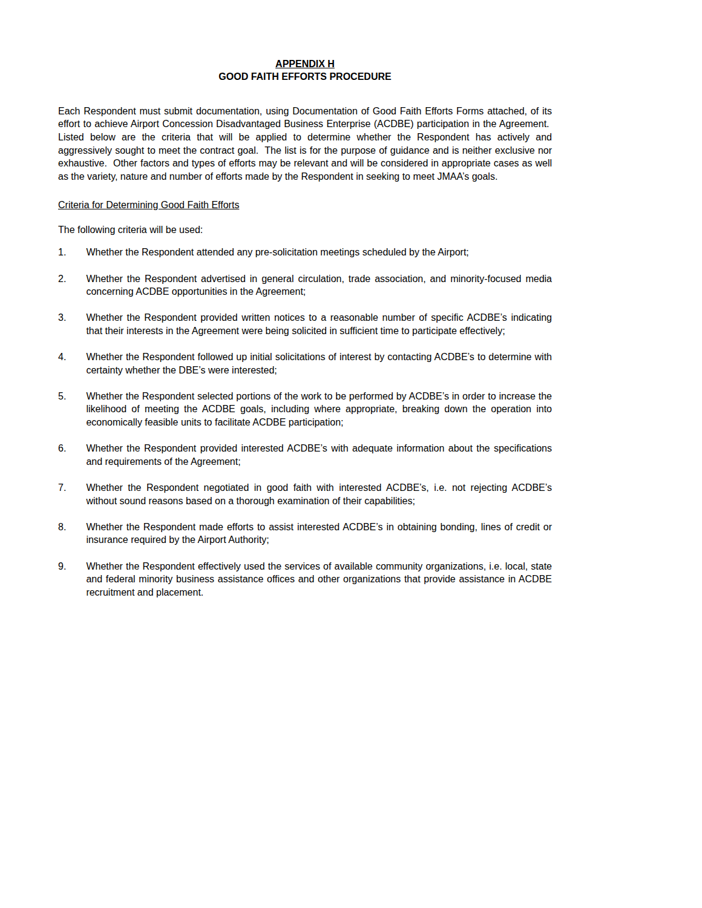APPENDIX H
GOOD FAITH EFFORTS PROCEDURE
Each Respondent must submit documentation, using Documentation of Good Faith Efforts Forms attached, of its effort to achieve Airport Concession Disadvantaged Business Enterprise (ACDBE) participation in the Agreement. Listed below are the criteria that will be applied to determine whether the Respondent has actively and aggressively sought to meet the contract goal. The list is for the purpose of guidance and is neither exclusive nor exhaustive. Other factors and types of efforts may be relevant and will be considered in appropriate cases as well as the variety, nature and number of efforts made by the Respondent in seeking to meet JMAA’s goals.
Criteria for Determining Good Faith Efforts
The following criteria will be used:
Whether the Respondent attended any pre-solicitation meetings scheduled by the Airport;
Whether the Respondent advertised in general circulation, trade association, and minority-focused media concerning ACDBE opportunities in the Agreement;
Whether the Respondent provided written notices to a reasonable number of specific ACDBE’s indicating that their interests in the Agreement were being solicited in sufficient time to participate effectively;
Whether the Respondent followed up initial solicitations of interest by contacting ACDBE’s to determine with certainty whether the DBE’s were interested;
Whether the Respondent selected portions of the work to be performed by ACDBE’s in order to increase the likelihood of meeting the ACDBE goals, including where appropriate, breaking down the operation into economically feasible units to facilitate ACDBE participation;
Whether the Respondent provided interested ACDBE’s with adequate information about the specifications and requirements of the Agreement;
Whether the Respondent negotiated in good faith with interested ACDBE’s, i.e. not rejecting ACDBE’s without sound reasons based on a thorough examination of their capabilities;
Whether the Respondent made efforts to assist interested ACDBE’s in obtaining bonding, lines of credit or insurance required by the Airport Authority;
Whether the Respondent effectively used the services of available community organizations, i.e. local, state and federal minority business assistance offices and other organizations that provide assistance in ACDBE recruitment and placement.